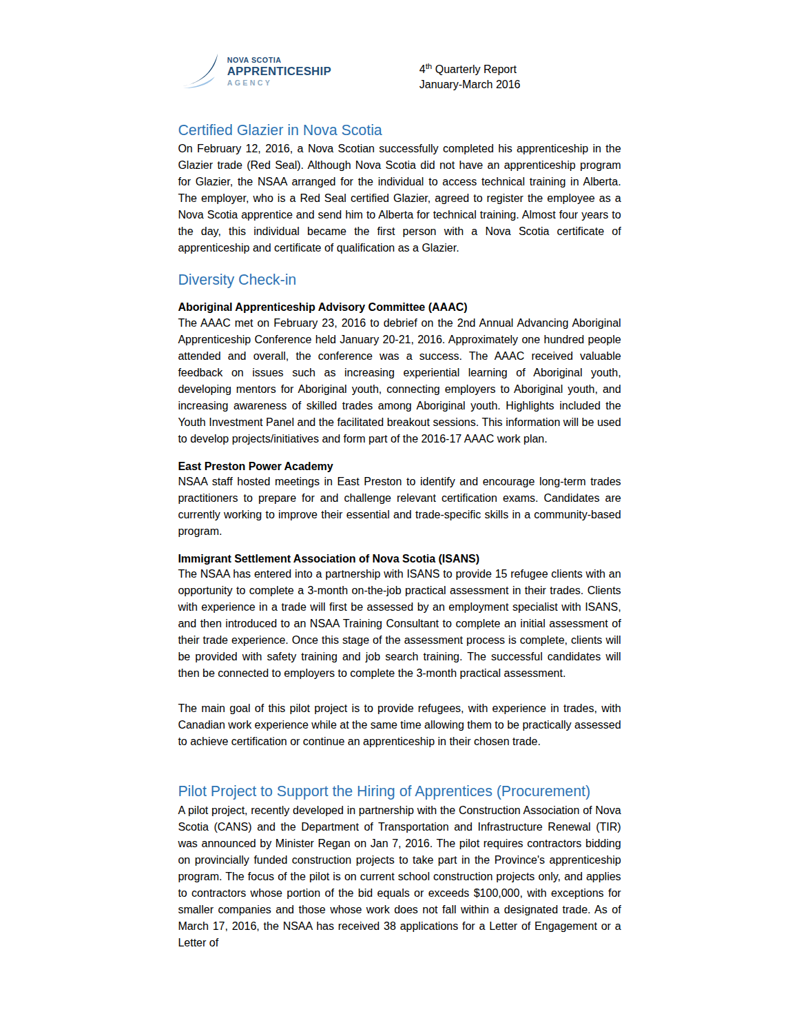Nova Scotia Apprenticeship Agency NOVA SCOTIA APPRENTICESHIP AGENCY
4th Quarterly Report
January-March 2016
Certified Glazier in Nova Scotia
On February 12, 2016, a Nova Scotian successfully completed his apprenticeship in the Glazier trade (Red Seal). Although Nova Scotia did not have an apprenticeship program for Glazier, the NSAA arranged for the individual to access technical training in Alberta. The employer, who is a Red Seal certified Glazier, agreed to register the employee as a Nova Scotia apprentice and send him to Alberta for technical training. Almost four years to the day, this individual became the first person with a Nova Scotia certificate of apprenticeship and certificate of qualification as a Glazier.
Diversity Check-in
Aboriginal Apprenticeship Advisory Committee (AAAC)
The AAAC met on February 23, 2016 to debrief on the 2nd Annual Advancing Aboriginal Apprenticeship Conference held January 20-21, 2016. Approximately one hundred people attended and overall, the conference was a success. The AAAC received valuable feedback on issues such as increasing experiential learning of Aboriginal youth, developing mentors for Aboriginal youth, connecting employers to Aboriginal youth, and increasing awareness of skilled trades among Aboriginal youth. Highlights included the Youth Investment Panel and the facilitated breakout sessions. This information will be used to develop projects/initiatives and form part of the 2016-17 AAAC work plan.
East Preston Power Academy
NSAA staff hosted meetings in East Preston to identify and encourage long-term trades practitioners to prepare for and challenge relevant certification exams. Candidates are currently working to improve their essential and trade-specific skills in a community-based program.
Immigrant Settlement Association of Nova Scotia (ISANS)
The NSAA has entered into a partnership with ISANS to provide 15 refugee clients with an opportunity to complete a 3-month on-the-job practical assessment in their trades. Clients with experience in a trade will first be assessed by an employment specialist with ISANS, and then introduced to an NSAA Training Consultant to complete an initial assessment of their trade experience. Once this stage of the assessment process is complete, clients will be provided with safety training and job search training. The successful candidates will then be connected to employers to complete the 3-month practical assessment.
The main goal of this pilot project is to provide refugees, with experience in trades, with Canadian work experience while at the same time allowing them to be practically assessed to achieve certification or continue an apprenticeship in their chosen trade.
Pilot Project to Support the Hiring of Apprentices (Procurement)
A pilot project, recently developed in partnership with the Construction Association of Nova Scotia (CANS) and the Department of Transportation and Infrastructure Renewal (TIR) was announced by Minister Regan on Jan 7, 2016. The pilot requires contractors bidding on provincially funded construction projects to take part in the Province's apprenticeship program. The focus of the pilot is on current school construction projects only, and applies to contractors whose portion of the bid equals or exceeds $100,000, with exceptions for smaller companies and those whose work does not fall within a designated trade. As of March 17, 2016, the NSAA has received 38 applications for a Letter of Engagement or a Letter of